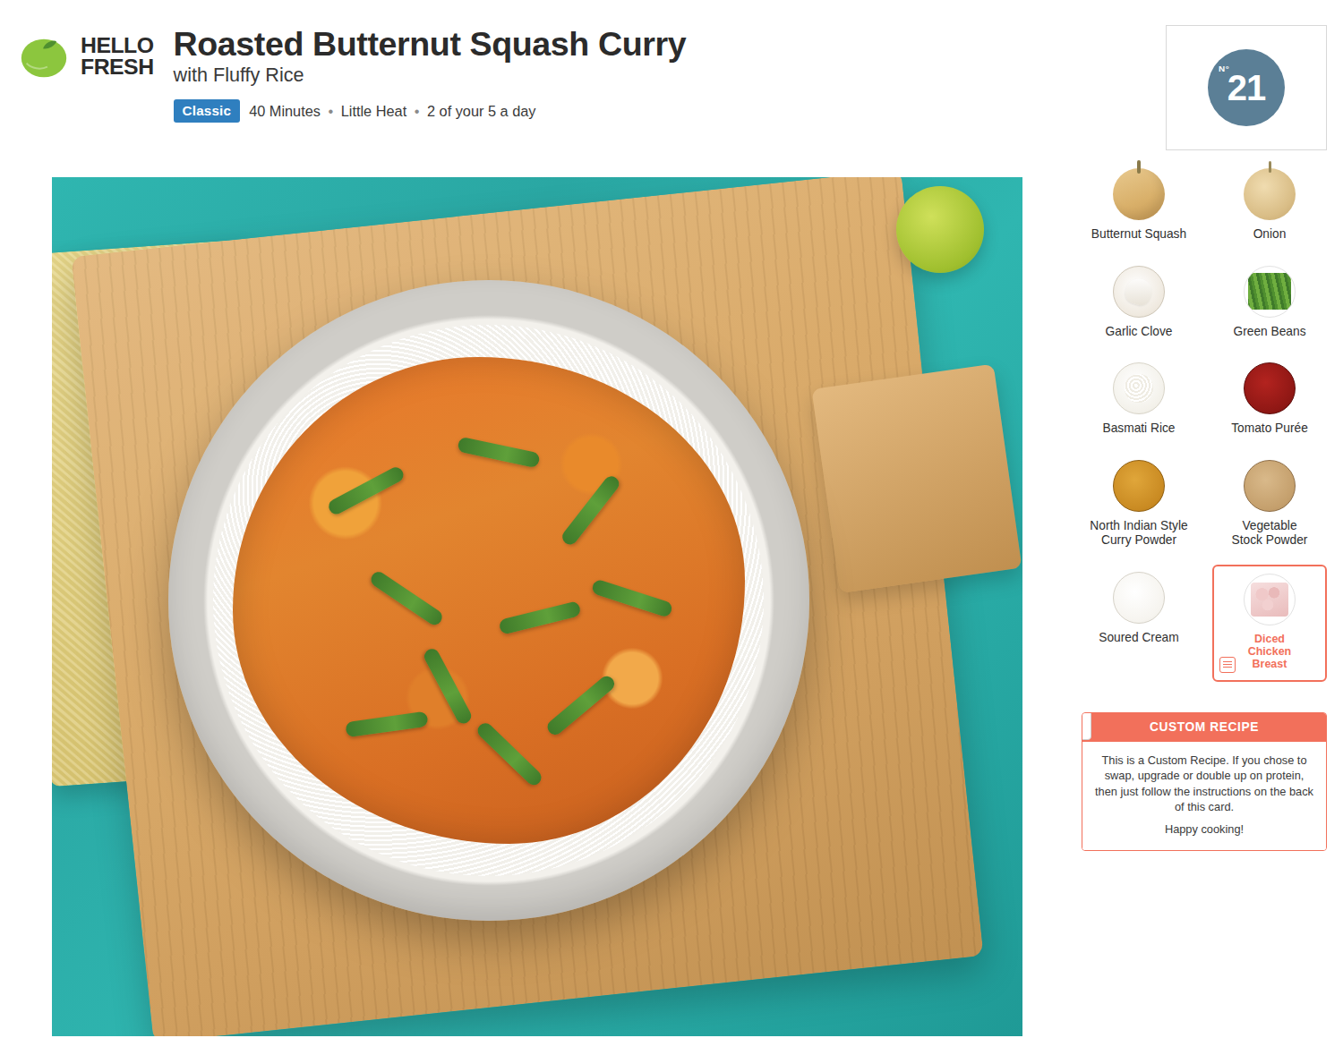Hello
Fresh
Roasted Butternut Squash Curry
with Fluffy Rice
Classic 40 Minutes • Little Heat • 2 of your 5 a day
N° 21
Butternut Squash
Onion
Garlic Clove
Green Beans
Basmati Rice
Tomato Purée
North Indian Style
Curry Powder
Vegetable
Stock Powder
Soured Cream
Diced
Chicken
Breast
CUSTOM RECIPE
This is a Custom Recipe. If you chose to swap, upgrade or double up on protein, then just follow the instructions on the back of this card.
Happy cooking!